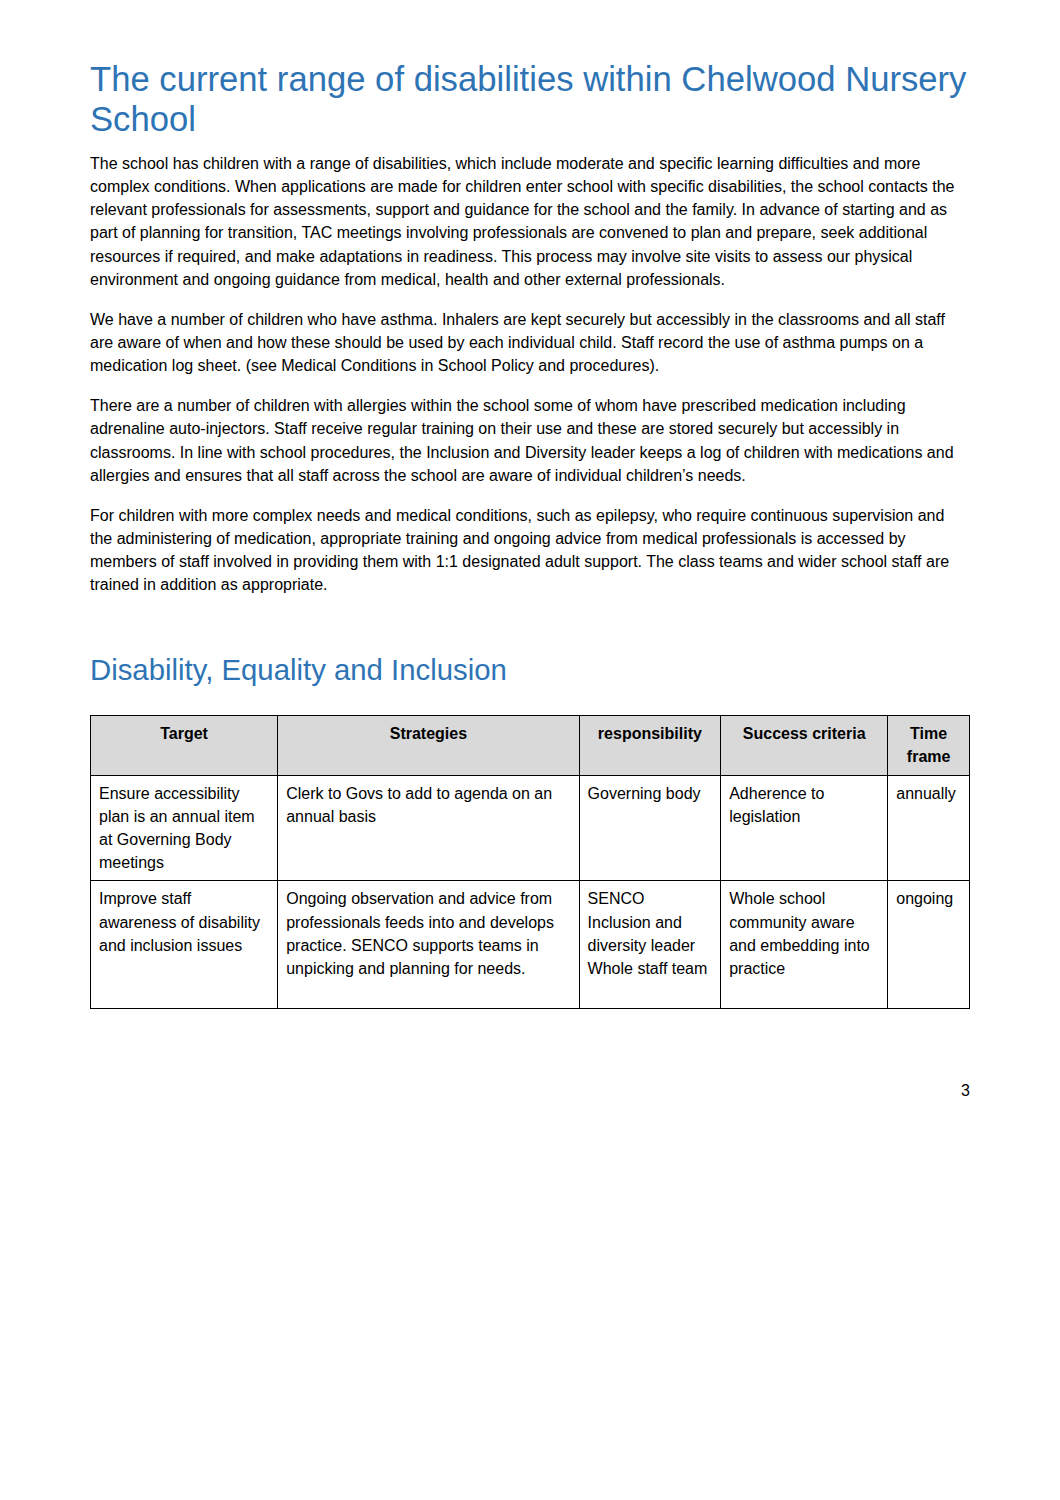The current range of disabilities within Chelwood Nursery School
The school has children with a range of disabilities, which include moderate and specific learning difficulties and more complex conditions. When applications are made for children enter school with specific disabilities, the school contacts the relevant professionals for assessments, support and guidance for the school and the family. In advance of starting and as part of planning for transition, TAC meetings involving professionals are convened to plan and prepare, seek additional resources if required, and make adaptations in readiness. This process may involve site visits to assess our physical environment and ongoing guidance from medical, health and other external professionals.
We have a number of children who have asthma. Inhalers are kept securely but accessibly in the classrooms and all staff are aware of when and how these should be used by each individual child. Staff record the use of asthma pumps on a medication log sheet. (see Medical Conditions in School Policy and procedures).
There are a number of children with allergies within the school some of whom have prescribed medication including adrenaline auto-injectors. Staff receive regular training on their use and these are stored securely but accessibly in classrooms. In line with school procedures, the Inclusion and Diversity leader keeps a log of children with medications and allergies and ensures that all staff across the school are aware of individual children’s needs.
For children with more complex needs and medical conditions, such as epilepsy, who require continuous supervision and the administering of medication, appropriate training and ongoing advice from medical professionals is accessed by members of staff involved in providing them with 1:1 designated adult support. The class teams and wider school staff are trained in addition as appropriate.
Disability, Equality and Inclusion
| Target | Strategies | responsibility | Success criteria | Time frame |
| --- | --- | --- | --- | --- |
| Ensure accessibility plan is an annual item at Governing Body meetings | Clerk to Govs to add to agenda on an annual basis | Governing body | Adherence to legislation | annually |
| Improve staff awareness of disability and inclusion issues | Ongoing observation and advice from professionals feeds into and develops practice. SENCO supports teams in unpicking and planning for needs. | SENCO Inclusion and diversity leader Whole staff team | Whole school community aware and embedding into practice | ongoing |
3